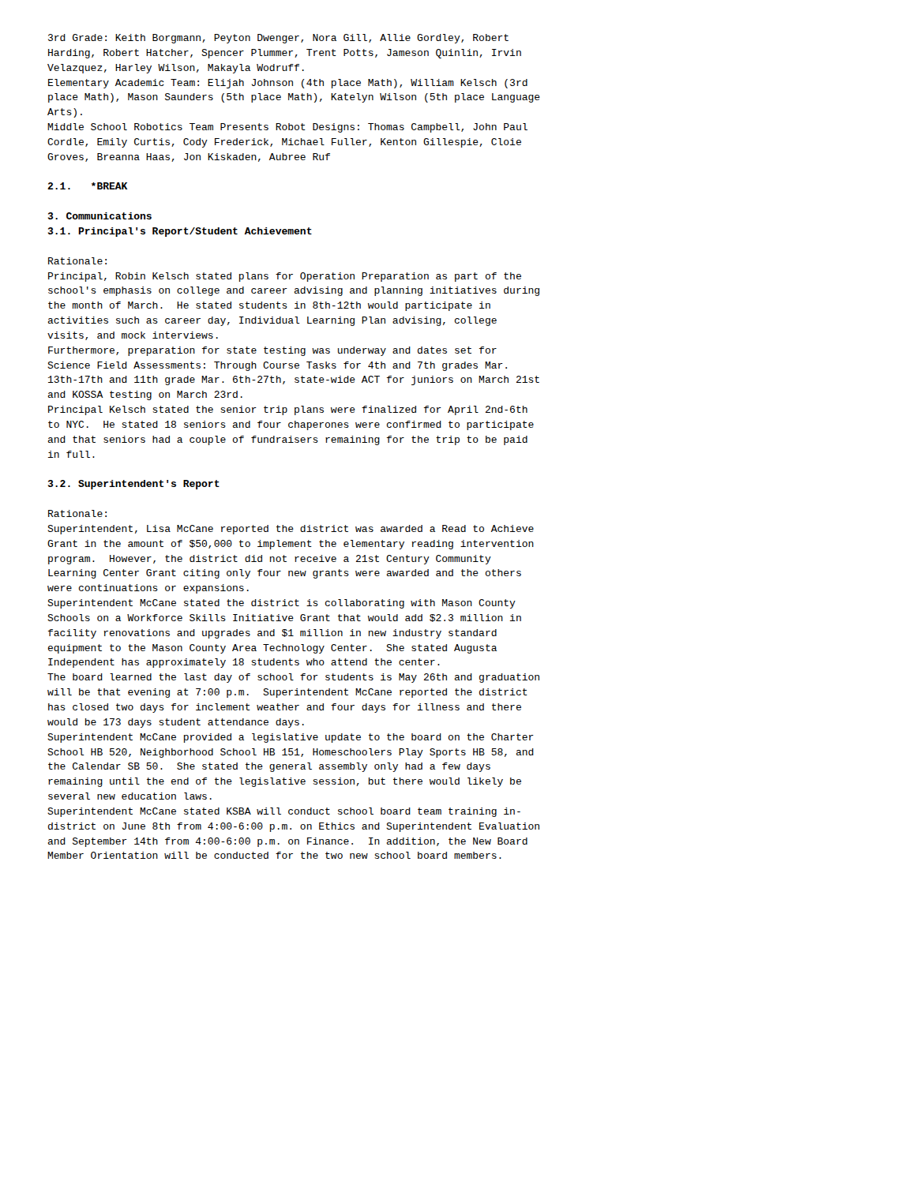3rd Grade: Keith Borgmann, Peyton Dwenger, Nora Gill, Allie Gordley, Robert
Harding, Robert Hatcher, Spencer Plummer, Trent Potts, Jameson Quinlin, Irvin
Velazquez, Harley Wilson, Makayla Wodruff.
Elementary Academic Team: Elijah Johnson (4th place Math), William Kelsch (3rd
place Math), Mason Saunders (5th place Math), Katelyn Wilson (5th place Language
Arts).
Middle School Robotics Team Presents Robot Designs: Thomas Campbell, John Paul
Cordle, Emily Curtis, Cody Frederick, Michael Fuller, Kenton Gillespie, Cloie
Groves, Breanna Haas, Jon Kiskaden, Aubree Ruf
2.1. *BREAK
3. Communications
3.1. Principal's Report/Student Achievement
Rationale:
Principal, Robin Kelsch stated plans for Operation Preparation as part of the
school's emphasis on college and career advising and planning initiatives during
the month of March. He stated students in 8th-12th would participate in
activities such as career day, Individual Learning Plan advising, college
visits, and mock interviews.
Furthermore, preparation for state testing was underway and dates set for
Science Field Assessments: Through Course Tasks for 4th and 7th grades Mar.
13th-17th and 11th grade Mar. 6th-27th, state-wide ACT for juniors on March 21st
and KOSSA testing on March 23rd.
Principal Kelsch stated the senior trip plans were finalized for April 2nd-6th
to NYC. He stated 18 seniors and four chaperones were confirmed to participate
and that seniors had a couple of fundraisers remaining for the trip to be paid
in full.
3.2. Superintendent's Report
Rationale:
Superintendent, Lisa McCane reported the district was awarded a Read to Achieve
Grant in the amount of $50,000 to implement the elementary reading intervention
program. However, the district did not receive a 21st Century Community
Learning Center Grant citing only four new grants were awarded and the others
were continuations or expansions.
Superintendent McCane stated the district is collaborating with Mason County
Schools on a Workforce Skills Initiative Grant that would add $2.3 million in
facility renovations and upgrades and $1 million in new industry standard
equipment to the Mason County Area Technology Center. She stated Augusta
Independent has approximately 18 students who attend the center.
The board learned the last day of school for students is May 26th and graduation
will be that evening at 7:00 p.m. Superintendent McCane reported the district
has closed two days for inclement weather and four days for illness and there
would be 173 days student attendance days.
Superintendent McCane provided a legislative update to the board on the Charter
School HB 520, Neighborhood School HB 151, Homeschoolers Play Sports HB 58, and
the Calendar SB 50. She stated the general assembly only had a few days
remaining until the end of the legislative session, but there would likely be
several new education laws.
Superintendent McCane stated KSBA will conduct school board team training in-
district on June 8th from 4:00-6:00 p.m. on Ethics and Superintendent Evaluation
and September 14th from 4:00-6:00 p.m. on Finance. In addition, the New Board
Member Orientation will be conducted for the two new school board members.